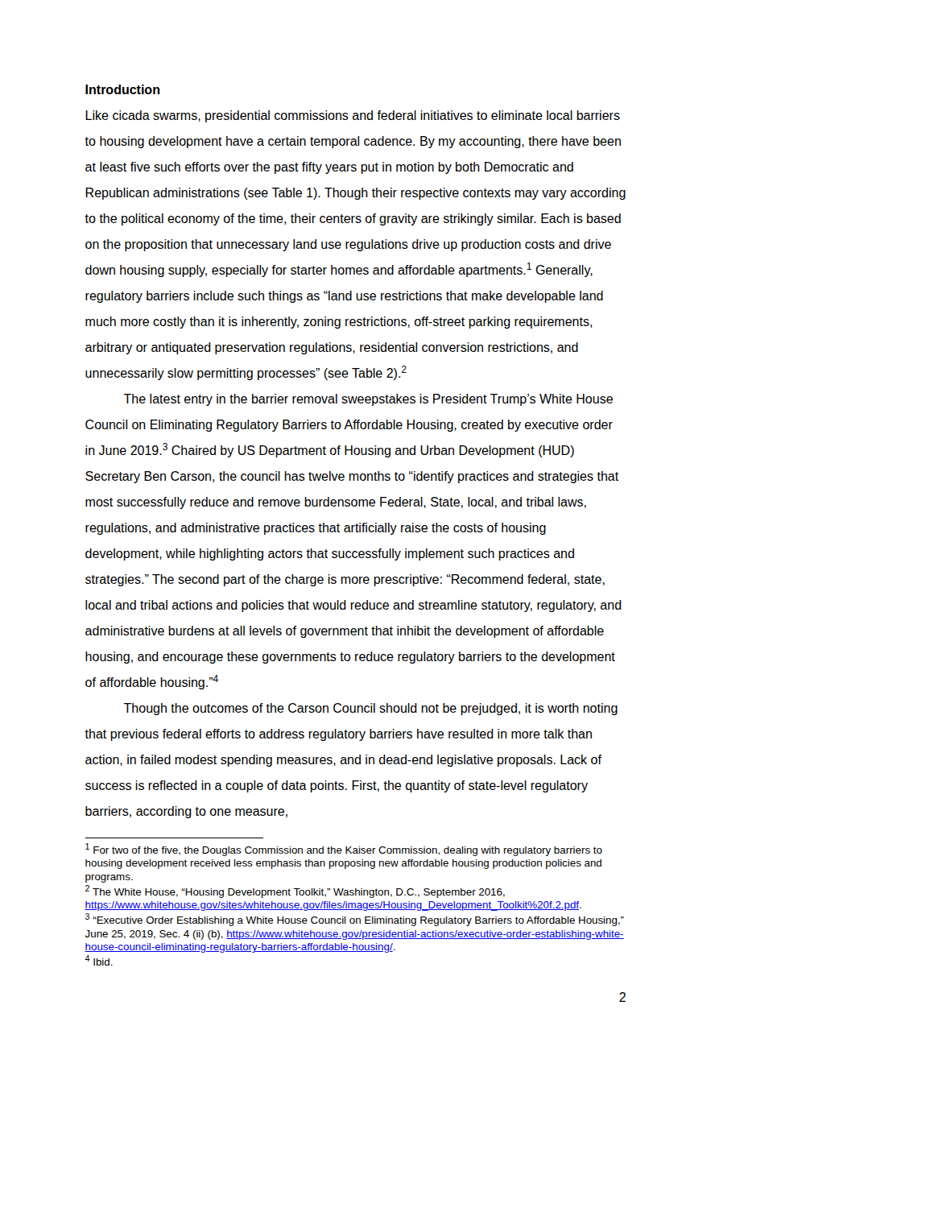Introduction
Like cicada swarms, presidential commissions and federal initiatives to eliminate local barriers to housing development have a certain temporal cadence. By my accounting, there have been at least five such efforts over the past fifty years put in motion by both Democratic and Republican administrations (see Table 1). Though their respective contexts may vary according to the political economy of the time, their centers of gravity are strikingly similar. Each is based on the proposition that unnecessary land use regulations drive up production costs and drive down housing supply, especially for starter homes and affordable apartments.1 Generally, regulatory barriers include such things as “land use restrictions that make developable land much more costly than it is inherently, zoning restrictions, off-street parking requirements, arbitrary or antiquated preservation regulations, residential conversion restrictions, and unnecessarily slow permitting processes” (see Table 2).2
The latest entry in the barrier removal sweepstakes is President Trump’s White House Council on Eliminating Regulatory Barriers to Affordable Housing, created by executive order in June 2019.3 Chaired by US Department of Housing and Urban Development (HUD) Secretary Ben Carson, the council has twelve months to “identify practices and strategies that most successfully reduce and remove burdensome Federal, State, local, and tribal laws, regulations, and administrative practices that artificially raise the costs of housing development, while highlighting actors that successfully implement such practices and strategies.” The second part of the charge is more prescriptive: “Recommend federal, state, local and tribal actions and policies that would reduce and streamline statutory, regulatory, and administrative burdens at all levels of government that inhibit the development of affordable housing, and encourage these governments to reduce regulatory barriers to the development of affordable housing.”4
Though the outcomes of the Carson Council should not be prejudged, it is worth noting that previous federal efforts to address regulatory barriers have resulted in more talk than action, in failed modest spending measures, and in dead-end legislative proposals. Lack of success is reflected in a couple of data points. First, the quantity of state-level regulatory barriers, according to one measure,
1 For two of the five, the Douglas Commission and the Kaiser Commission, dealing with regulatory barriers to housing development received less emphasis than proposing new affordable housing production policies and programs.
2 The White House, “Housing Development Toolkit,” Washington, D.C., September 2016, https://www.whitehouse.gov/sites/whitehouse.gov/files/images/Housing_Development_Toolkit%20f.2.pdf.
3 “Executive Order Establishing a White House Council on Eliminating Regulatory Barriers to Affordable Housing,” June 25, 2019, Sec. 4 (ii) (b), https://www.whitehouse.gov/presidential-actions/executive-order-establishing-white-house-council-eliminating-regulatory-barriers-affordable-housing/.
4 Ibid.
2